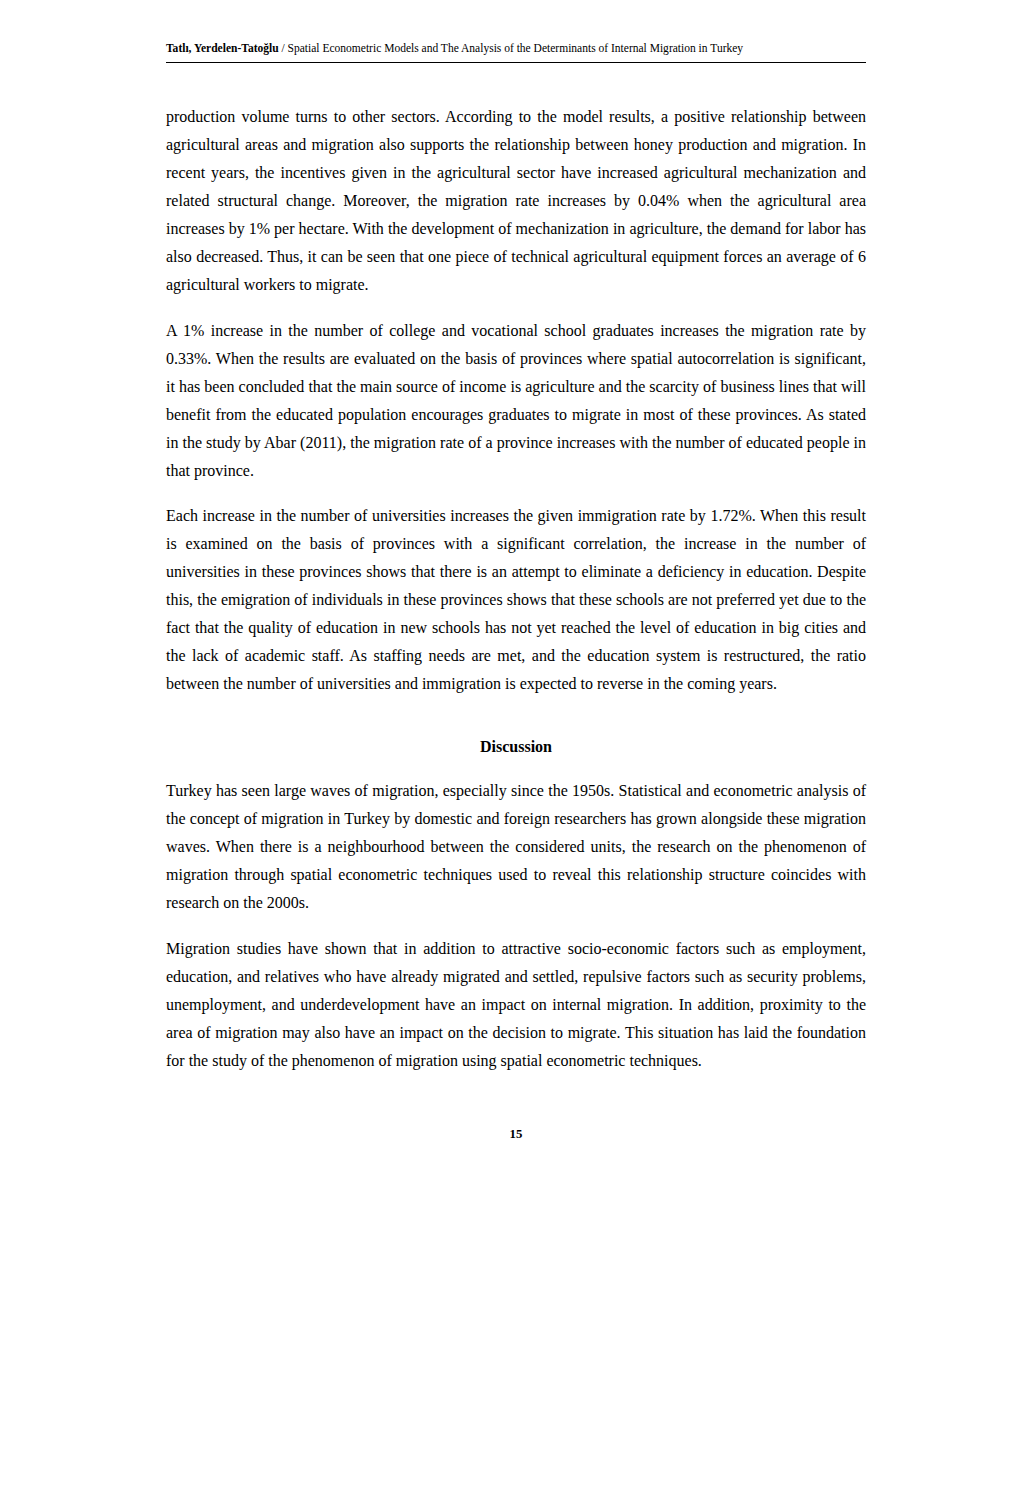Tatlı, Yerdelen-Tatoğlu / Spatial Econometric Models and The Analysis of the Determinants of Internal Migration in Turkey
production volume turns to other sectors. According to the model results, a positive relationship between agricultural areas and migration also supports the relationship between honey production and migration. In recent years, the incentives given in the agricultural sector have increased agricultural mechanization and related structural change. Moreover, the migration rate increases by 0.04% when the agricultural area increases by 1% per hectare. With the development of mechanization in agriculture, the demand for labor has also decreased. Thus, it can be seen that one piece of technical agricultural equipment forces an average of 6 agricultural workers to migrate.
A 1% increase in the number of college and vocational school graduates increases the migration rate by 0.33%. When the results are evaluated on the basis of provinces where spatial autocorrelation is significant, it has been concluded that the main source of income is agriculture and the scarcity of business lines that will benefit from the educated population encourages graduates to migrate in most of these provinces. As stated in the study by Abar (2011), the migration rate of a province increases with the number of educated people in that province.
Each increase in the number of universities increases the given immigration rate by 1.72%. When this result is examined on the basis of provinces with a significant correlation, the increase in the number of universities in these provinces shows that there is an attempt to eliminate a deficiency in education. Despite this, the emigration of individuals in these provinces shows that these schools are not preferred yet due to the fact that the quality of education in new schools has not yet reached the level of education in big cities and the lack of academic staff. As staffing needs are met, and the education system is restructured, the ratio between the number of universities and immigration is expected to reverse in the coming years.
Discussion
Turkey has seen large waves of migration, especially since the 1950s. Statistical and econometric analysis of the concept of migration in Turkey by domestic and foreign researchers has grown alongside these migration waves. When there is a neighbourhood between the considered units, the research on the phenomenon of migration through spatial econometric techniques used to reveal this relationship structure coincides with research on the 2000s.
Migration studies have shown that in addition to attractive socio-economic factors such as employment, education, and relatives who have already migrated and settled, repulsive factors such as security problems, unemployment, and underdevelopment have an impact on internal migration. In addition, proximity to the area of migration may also have an impact on the decision to migrate. This situation has laid the foundation for the study of the phenomenon of migration using spatial econometric techniques.
15